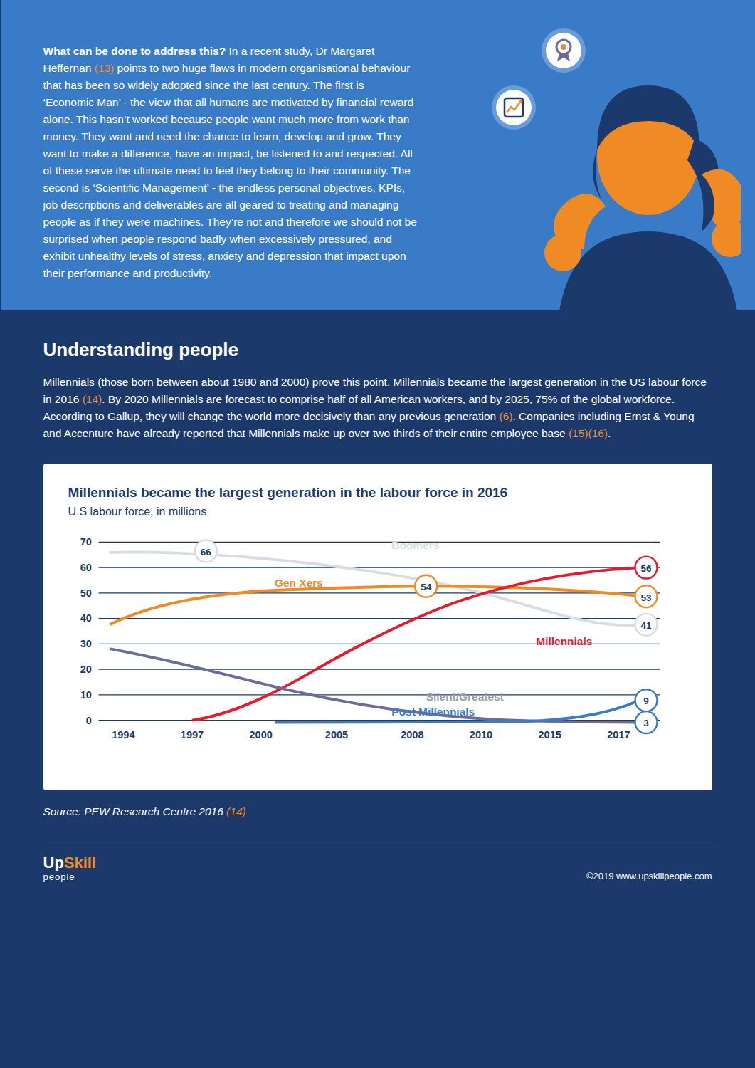What can be done to address this? In a recent study, Dr Margaret Heffernan (13) points to two huge flaws in modern organisational behaviour that has been so widely adopted since the last century. The first is ‘Economic Man’ - the view that all humans are motivated by financial reward alone. This hasn’t worked because people want much more from work than money. They want and need the chance to learn, develop and grow. They want to make a difference, have an impact, be listened to and respected. All of these serve the ultimate need to feel they belong to their community. The second is ‘Scientific Management’ - the endless personal objectives, KPIs, job descriptions and deliverables are all geared to treating and managing people as if they were machines. They’re not and therefore we should not be surprised when people respond badly when excessively pressured, and exhibit unhealthy levels of stress, anxiety and depression that impact upon their performance and productivity.
Understanding people
Millennials (those born between about 1980 and 2000) prove this point. Millennials became the largest generation in the US labour force in 2016 (14). By 2020 Millennials are forecast to comprise half of all American workers, and by 2025, 75% of the global workforce. According to Gallup, they will change the world more decisively than any previous generation (6). Companies including Ernst & Young and Accenture have already reported that Millennials make up over two thirds of their entire employee base (15)(16).
Millennials became the largest generation in the labour force in 2016
U.S labour force, in millions
70 60 50 40 30 20 10 0 1994 1997 2000 2005 2008 2010 2015 2017 Boomers Gen Xers Millennials Silent/Greatest Post Millennials 66 54 56 53 41 9 3
Source: PEW Research Centre 2016 (14)
Up Skill people
©2019 www.upskillpeople.com